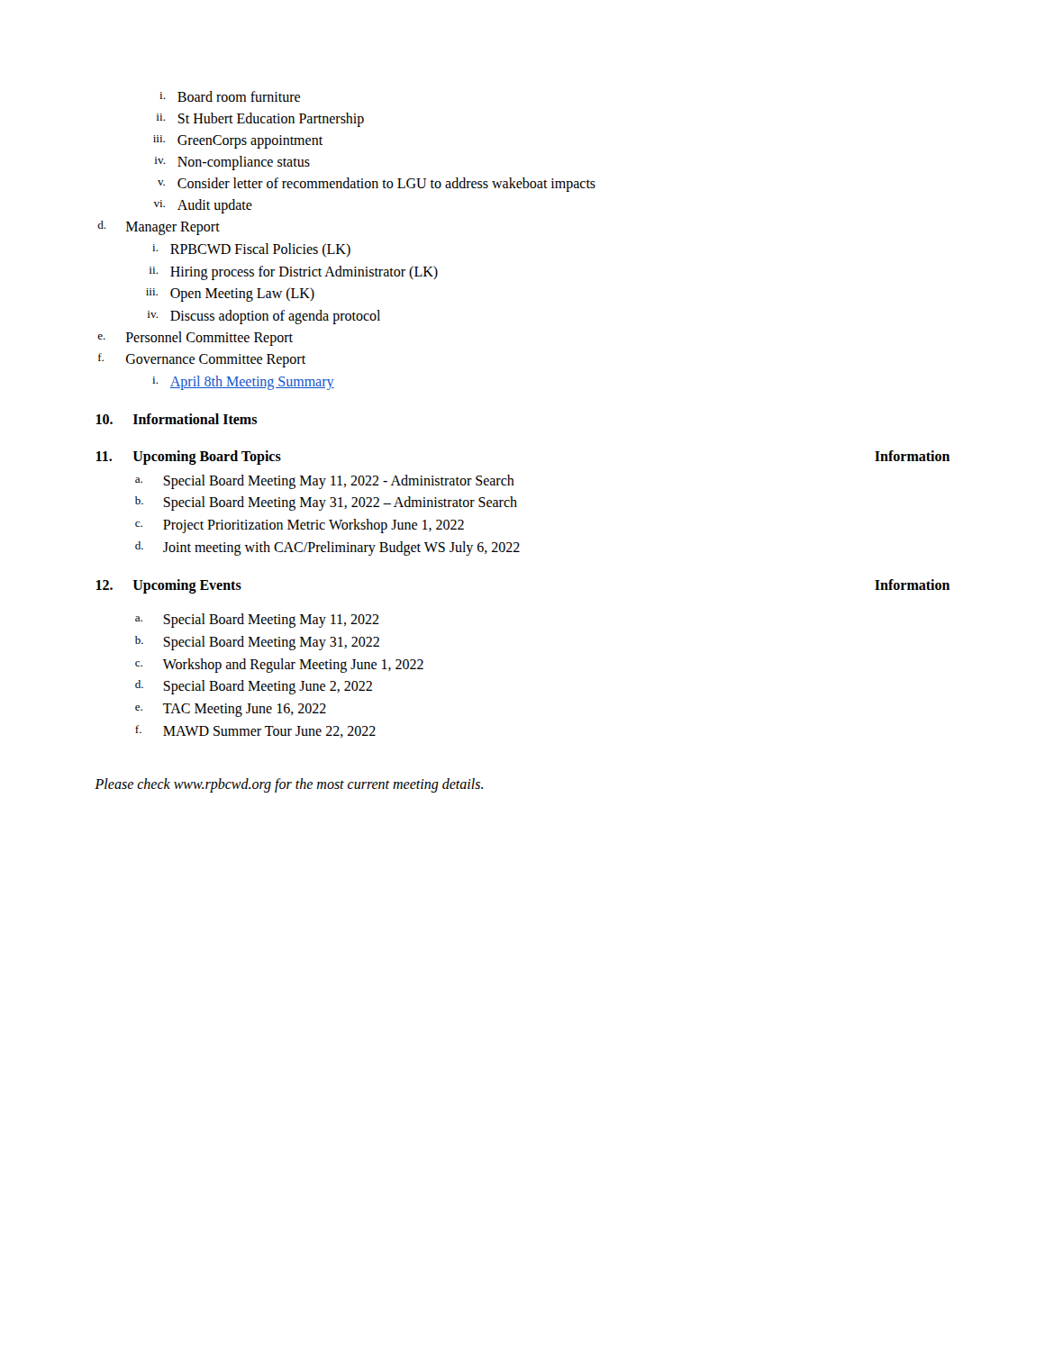i. Board room furniture
ii. St Hubert Education Partnership
iii. GreenCorps appointment
iv. Non-compliance status
v. Consider letter of recommendation to LGU to address wakeboat impacts
vi. Audit update
d. Manager Report
i. RPBCWD Fiscal Policies (LK)
ii. Hiring process for District Administrator (LK)
iii. Open Meeting Law (LK)
iv. Discuss adoption of agenda protocol
e. Personnel Committee Report
f. Governance Committee Report
i. April 8th Meeting Summary
10.
Informational Items
11.
Upcoming Board Topics Information
a. Special Board Meeting May 11, 2022 - Administrator Search
b. Special Board Meeting May 31, 2022 – Administrator Search
c. Project Prioritization Metric Workshop June 1, 2022
d. Joint meeting with CAC/Preliminary Budget WS July 6, 2022
12.
Upcoming Events Information
a. Special Board Meeting May 11, 2022
b. Special Board Meeting May 31, 2022
c. Workshop and Regular Meeting June 1, 2022
d. Special Board Meeting June 2, 2022
e. TAC Meeting June 16, 2022
f. MAWD Summer Tour June 22, 2022
Please check www.rpbcwd.org for the most current meeting details.